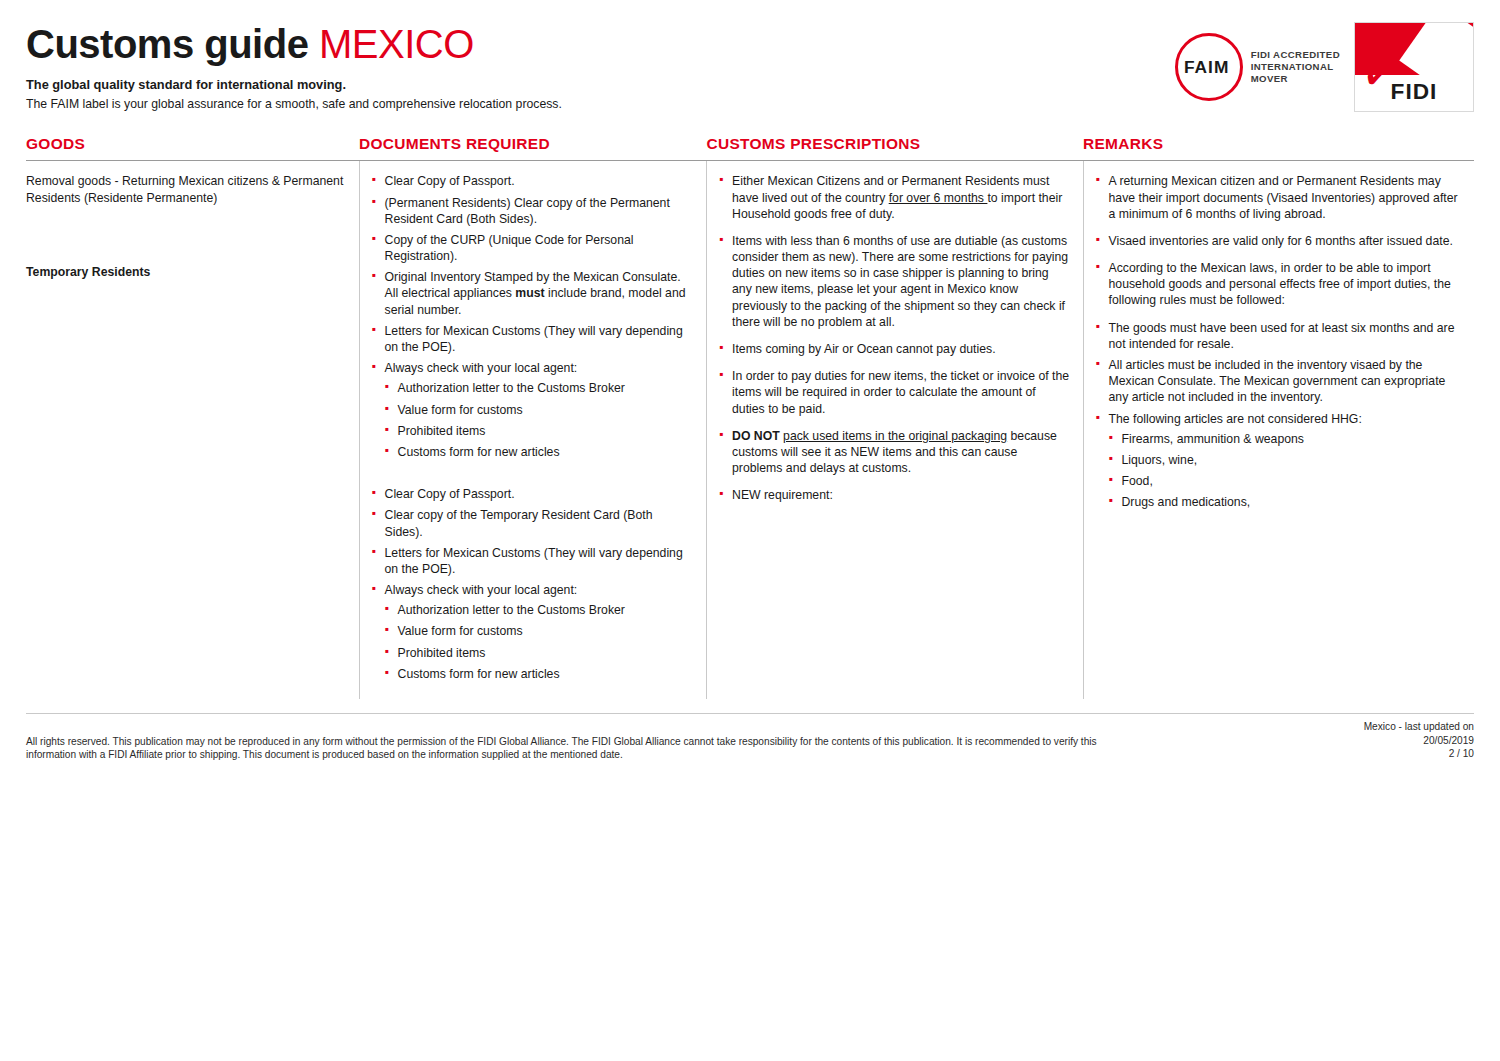Customs guide MEXICO
The global quality standard for international moving.
The FAIM label is your global assurance for a smooth, safe and comprehensive relocation process.
FAIM
FIDI ACCREDITED
INTERNATIONAL
MOVER
✓FIDI
| GOODS | DOCUMENTS REQUIRED | CUSTOMS PRESCRIPTIONS | REMARKS |
| --- | --- | --- | --- |
| Removal goods - Returning Mexican citizens & Permanent Residents (Residente Permanente) Temporary Residents | Clear Copy of Passport. (Permanent Residents) Clear copy of the Permanent Resident Card (Both Sides). Copy of the CURP (Unique Code for Personal Registration). Original Inventory Stamped by the Mexican Consulate. All electrical appliances must include brand, model and serial number. Letters for Mexican Customs (They will vary depending on the POE). Always check with your local agent: Authorization letter to the Customs Broker Value form for customs Prohibited items Customs form for new articles Clear Copy of Passport. Clear copy of the Temporary Resident Card (Both Sides). Letters for Mexican Customs (They will vary depending on the POE). Always check with your local agent: Authorization letter to the Customs Broker Value form for customs Prohibited items Customs form for new articles | Either Mexican Citizens and or Permanent Residents must have lived out of the country for over 6 months to import their Household goods free of duty. Items with less than 6 months of use are dutiable (as customs consider them as new). There are some restrictions for paying duties on new items so in case shipper is planning to bring any new items, please let your agent in Mexico know previously to the packing of the shipment so they can check if there will be no problem at all. Items coming by Air or Ocean cannot pay duties. In order to pay duties for new items, the ticket or invoice of the items will be required in order to calculate the amount of duties to be paid. DO NOT pack used items in the original packaging because customs will see it as NEW items and this can cause problems and delays at customs. NEW requirement: | A returning Mexican citizen and or Permanent Residents may have their import documents (Visaed Inventories) approved after a minimum of 6 months of living abroad. Visaed inventories are valid only for 6 months after issued date. According to the Mexican laws, in order to be able to import household goods and personal effects free of import duties, the following rules must be followed: The goods must have been used for at least six months and are not intended for resale. All articles must be included in the inventory visaed by the Mexican Consulate. The Mexican government can expropriate any article not included in the inventory. The following articles are not considered HHG: Firearms, ammunition & weapons Liquors, wine, Food, Drugs and medications, |
All rights reserved. This publication may not be reproduced in any form without the permission of the FIDI Global Alliance. The FIDI Global Alliance cannot take responsibility for the contents of this publication. It is recommended to verify this information with a FIDI Affiliate prior to shipping. This document is produced based on the information supplied at the mentioned date.
Mexico - last updated on
20/05/2019
2 / 10